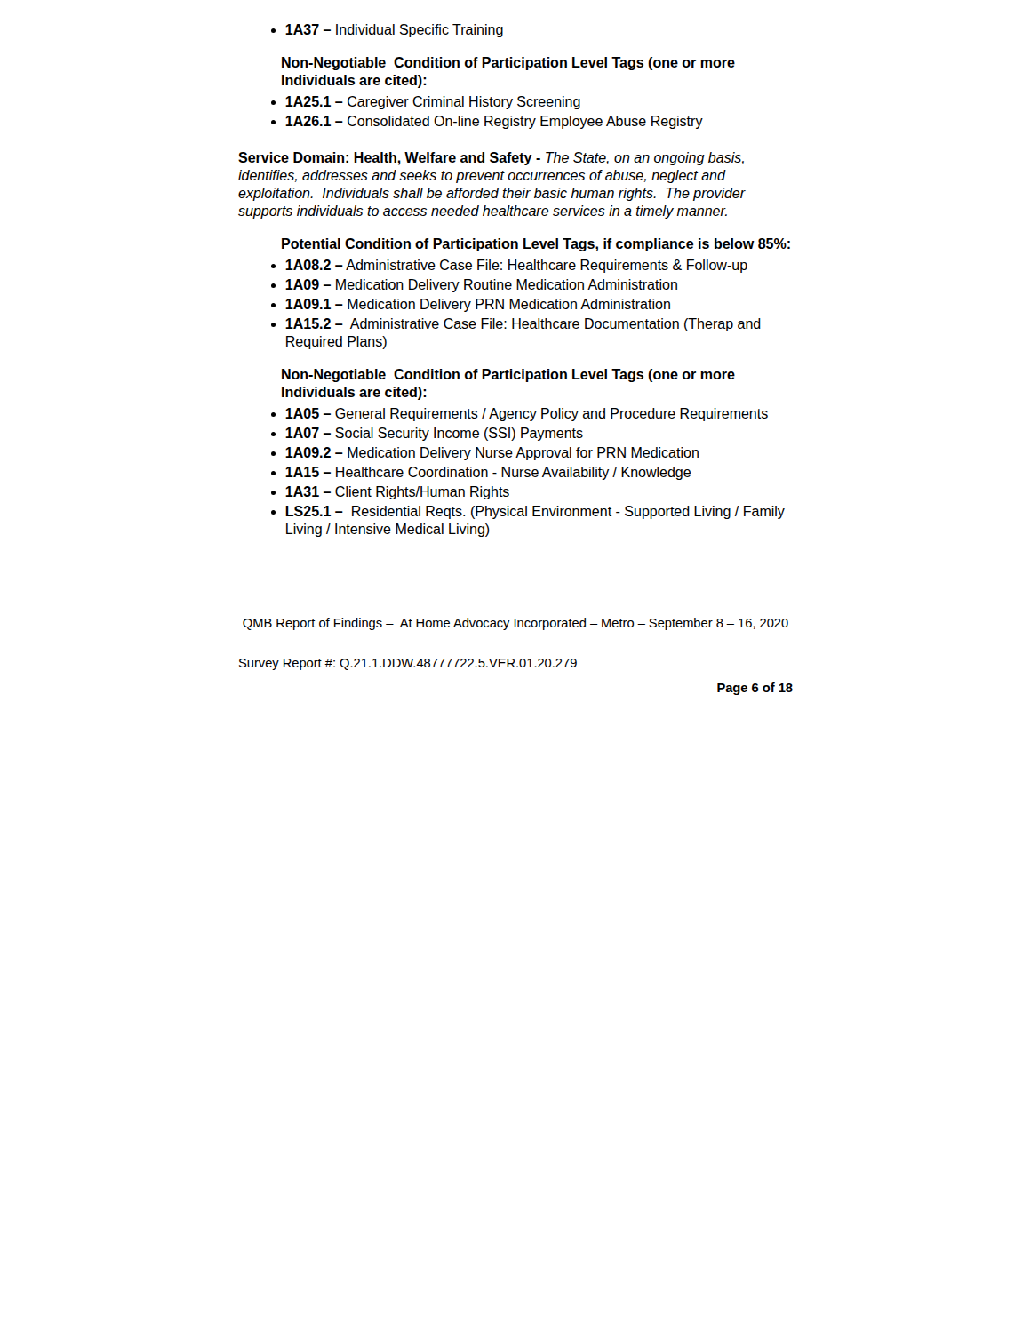1A37 – Individual Specific Training
Non-Negotiable Condition of Participation Level Tags (one or more Individuals are cited):
1A25.1 – Caregiver Criminal History Screening
1A26.1 – Consolidated On-line Registry Employee Abuse Registry
Service Domain: Health, Welfare and Safety - The State, on an ongoing basis, identifies, addresses and seeks to prevent occurrences of abuse, neglect and exploitation. Individuals shall be afforded their basic human rights. The provider supports individuals to access needed healthcare services in a timely manner.
Potential Condition of Participation Level Tags, if compliance is below 85%:
1A08.2 – Administrative Case File: Healthcare Requirements & Follow-up
1A09 – Medication Delivery Routine Medication Administration
1A09.1 – Medication Delivery PRN Medication Administration
1A15.2 – Administrative Case File: Healthcare Documentation (Therap and Required Plans)
Non-Negotiable Condition of Participation Level Tags (one or more Individuals are cited):
1A05 – General Requirements / Agency Policy and Procedure Requirements
1A07 – Social Security Income (SSI) Payments
1A09.2 – Medication Delivery Nurse Approval for PRN Medication
1A15 – Healthcare Coordination - Nurse Availability / Knowledge
1A31 – Client Rights/Human Rights
LS25.1 – Residential Reqts. (Physical Environment - Supported Living / Family Living / Intensive Medical Living)
QMB Report of Findings – At Home Advocacy Incorporated – Metro – September 8 – 16, 2020
Survey Report #: Q.21.1.DDW.48777722.5.VER.01.20.279
Page 6 of 18